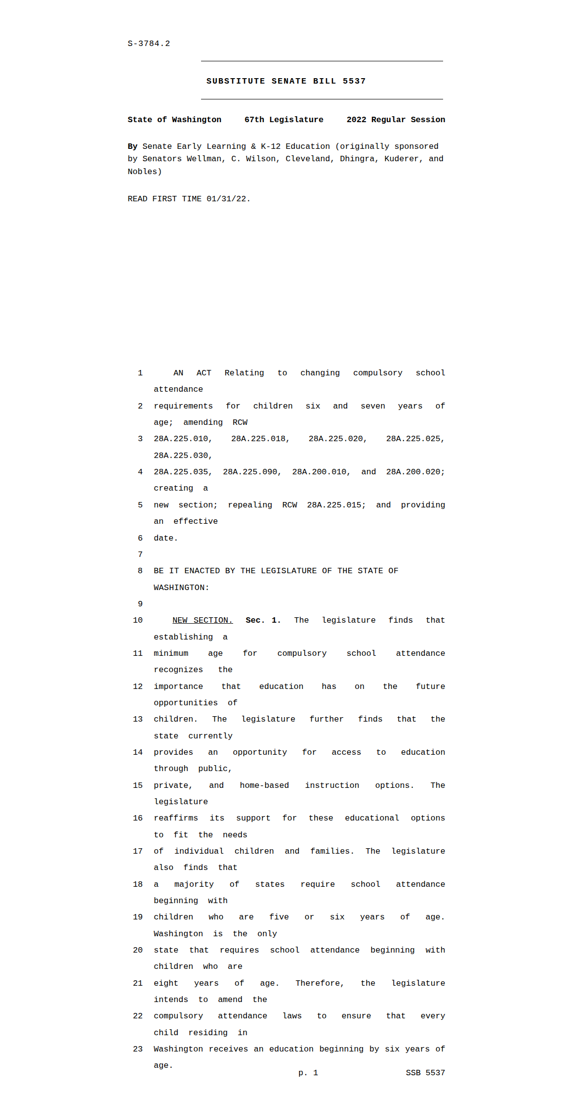S-3784.2
SUBSTITUTE SENATE BILL 5537
State of Washington 67th Legislature 2022 Regular Session
By Senate Early Learning & K-12 Education (originally sponsored by Senators Wellman, C. Wilson, Cleveland, Dhingra, Kuderer, and Nobles)
READ FIRST TIME 01/31/22.
AN ACT Relating to changing compulsory school attendance
requirements for children six and seven years of age; amending RCW
28A.225.010, 28A.225.018, 28A.225.020, 28A.225.025, 28A.225.030,
28A.225.035, 28A.225.090, 28A.200.010, and 28A.200.020; creating a
new section; repealing RCW 28A.225.015; and providing an effective
date.
BE IT ENACTED BY THE LEGISLATURE OF THE STATE OF WASHINGTON:
NEW SECTION. Sec. 1. The legislature finds that establishing a
minimum age for compulsory school attendance recognizes the
importance that education has on the future opportunities of
children. The legislature further finds that the state currently
provides an opportunity for access to education through public,
private, and home-based instruction options. The legislature
reaffirms its support for these educational options to fit the needs
of individual children and families. The legislature also finds that
a majority of states require school attendance beginning with
children who are five or six years of age. Washington is the only
state that requires school attendance beginning with children who are
eight years of age. Therefore, the legislature intends to amend the
compulsory attendance laws to ensure that every child residing in
Washington receives an education beginning by six years of age.
p. 1 SSB 5537